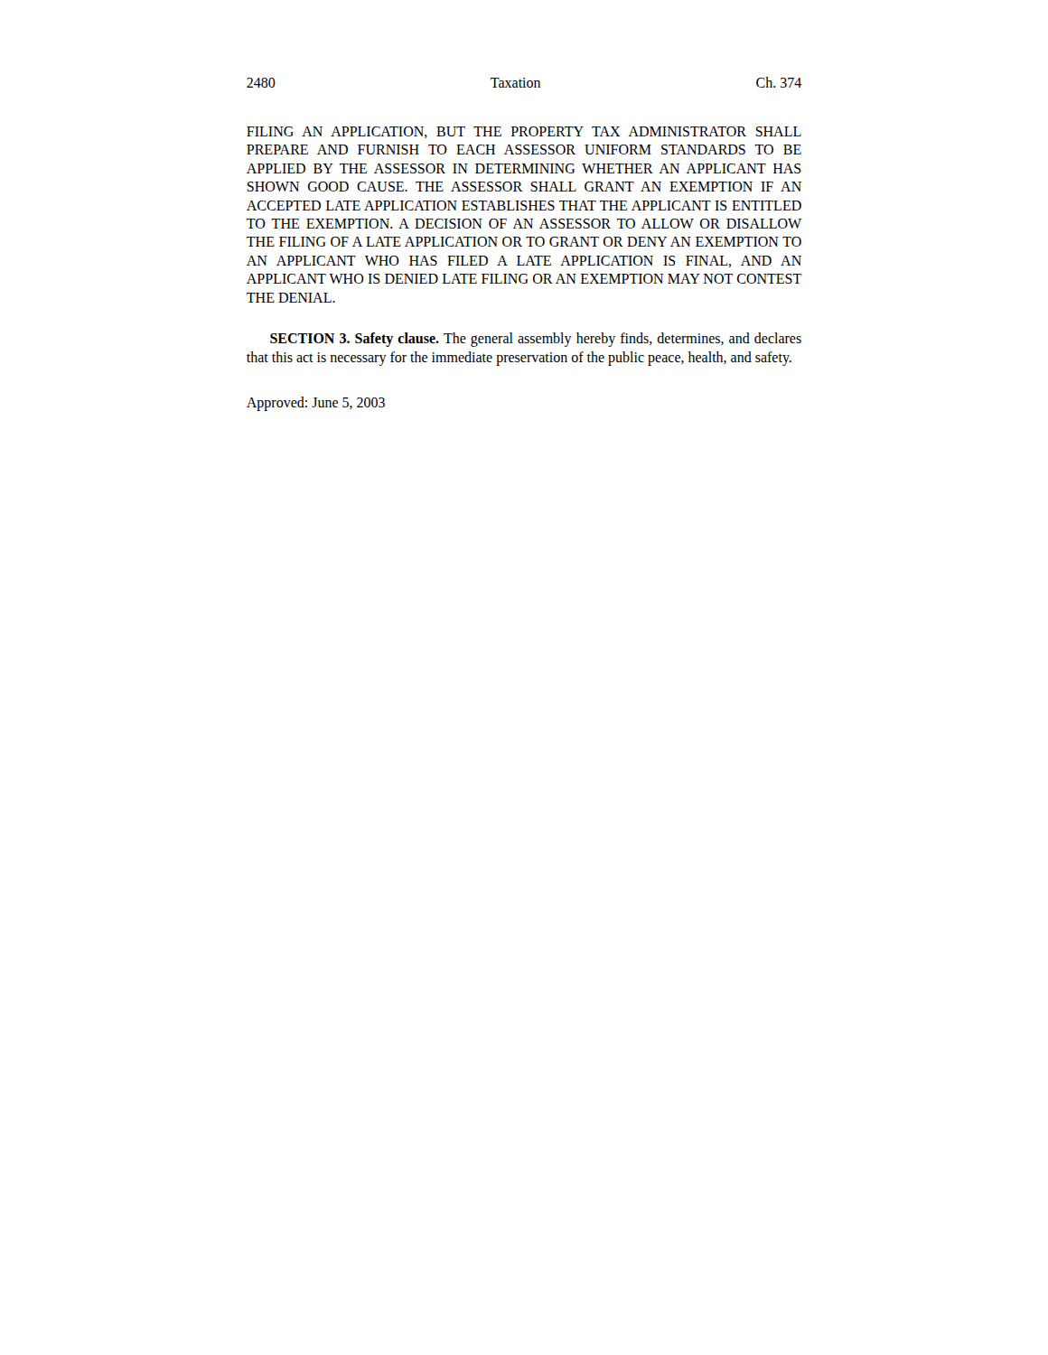2480 Taxation Ch. 374
FILING AN APPLICATION, BUT THE PROPERTY TAX ADMINISTRATOR SHALL PREPARE AND FURNISH TO EACH ASSESSOR UNIFORM STANDARDS TO BE APPLIED BY THE ASSESSOR IN DETERMINING WHETHER AN APPLICANT HAS SHOWN GOOD CAUSE. THE ASSESSOR SHALL GRANT AN EXEMPTION IF AN ACCEPTED LATE APPLICATION ESTABLISHES THAT THE APPLICANT IS ENTITLED TO THE EXEMPTION. A DECISION OF AN ASSESSOR TO ALLOW OR DISALLOW THE FILING OF A LATE APPLICATION OR TO GRANT OR DENY AN EXEMPTION TO AN APPLICANT WHO HAS FILED A LATE APPLICATION IS FINAL, AND AN APPLICANT WHO IS DENIED LATE FILING OR AN EXEMPTION MAY NOT CONTEST THE DENIAL.
SECTION 3. Safety clause. The general assembly hereby finds, determines, and declares that this act is necessary for the immediate preservation of the public peace, health, and safety.
Approved: June 5, 2003